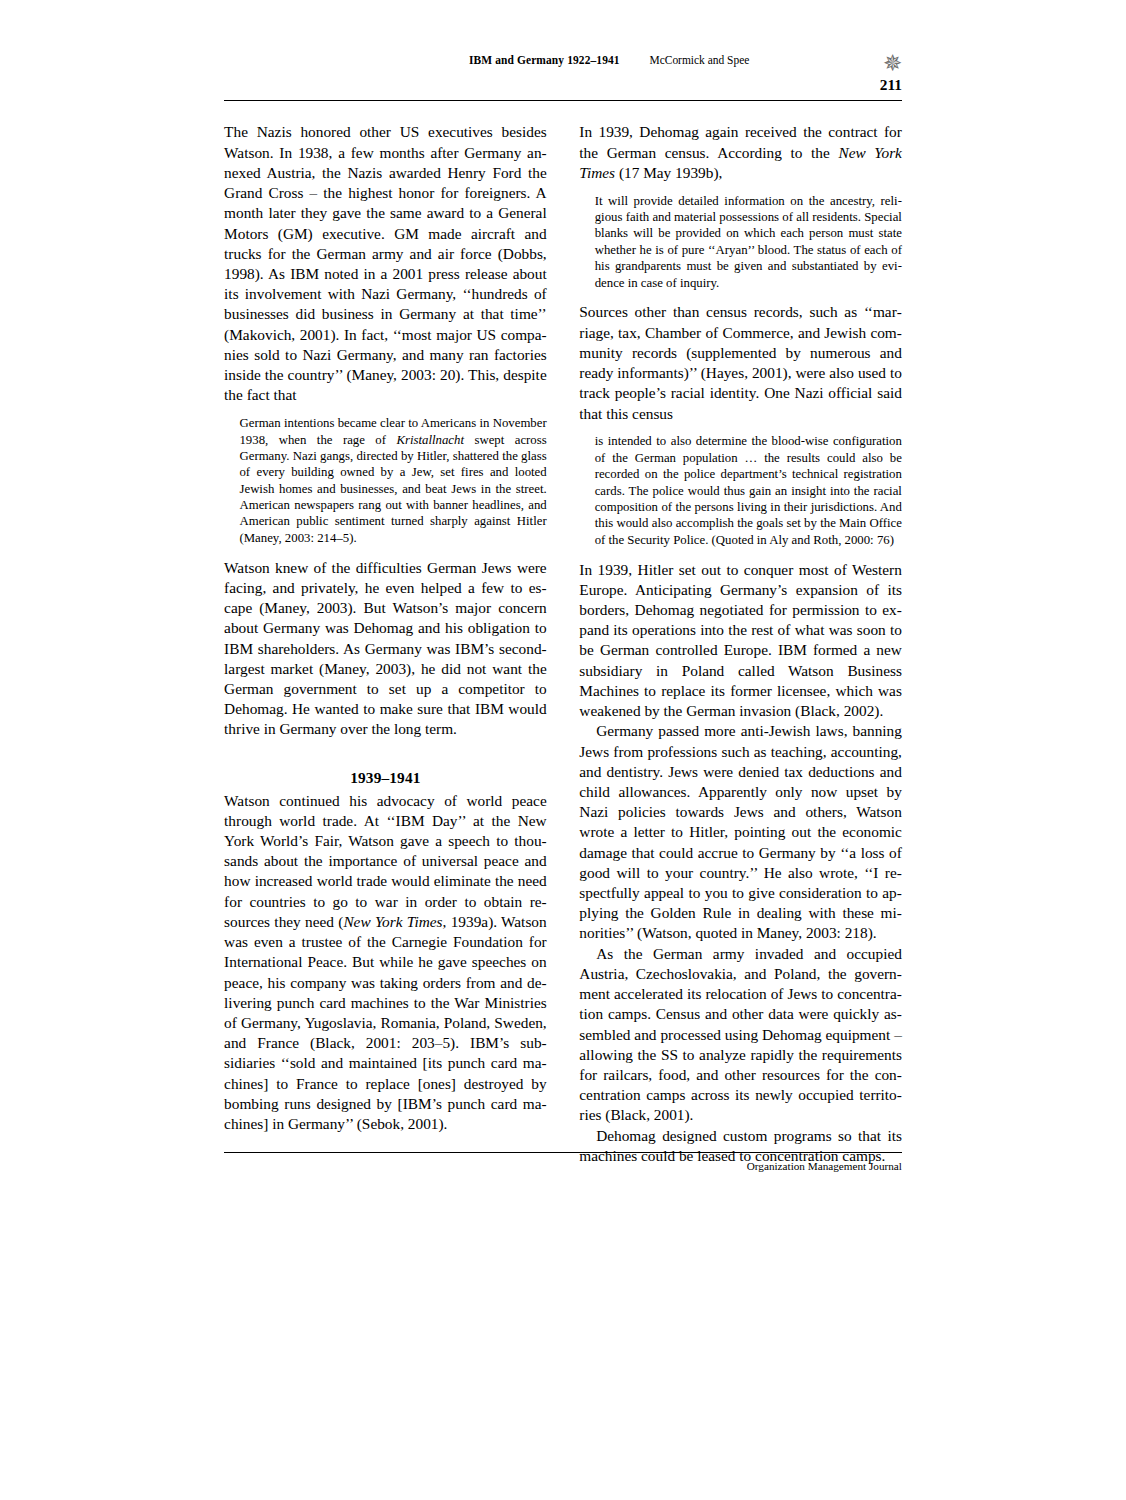IBM and Germany 1922–1941 McCormick and Spee
✵ 211
The Nazis honored other US executives besides Watson. In 1938, a few months after Germany annexed Austria, the Nazis awarded Henry Ford the Grand Cross – the highest honor for foreigners. A month later they gave the same award to a General Motors (GM) executive. GM made aircraft and trucks for the German army and air force (Dobbs, 1998). As IBM noted in a 2001 press release about its involvement with Nazi Germany, ‘‘hundreds of businesses did business in Germany at that time’’ (Makovich, 2001). In fact, ‘‘most major US companies sold to Nazi Germany, and many ran factories inside the country’’ (Maney, 2003: 20). This, despite the fact that
German intentions became clear to Americans in November 1938, when the rage of Kristallnacht swept across Germany. Nazi gangs, directed by Hitler, shattered the glass of every building owned by a Jew, set fires and looted Jewish homes and businesses, and beat Jews in the street. American newspapers rang out with banner headlines, and American public sentiment turned sharply against Hitler (Maney, 2003: 214–5).
Watson knew of the difficulties German Jews were facing, and privately, he even helped a few to escape (Maney, 2003). But Watson’s major concern about Germany was Dehomag and his obligation to IBM shareholders. As Germany was IBM’s second-largest market (Maney, 2003), he did not want the German government to set up a competitor to Dehomag. He wanted to make sure that IBM would thrive in Germany over the long term.
1939–1941
Watson continued his advocacy of world peace through world trade. At ‘‘IBM Day’’ at the New York World’s Fair, Watson gave a speech to thousands about the importance of universal peace and how increased world trade would eliminate the need for countries to go to war in order to obtain resources they need (New York Times, 1939a). Watson was even a trustee of the Carnegie Foundation for International Peace. But while he gave speeches on peace, his company was taking orders from and delivering punch card machines to the War Ministries of Germany, Yugoslavia, Romania, Poland, Sweden, and France (Black, 2001: 203–5). IBM’s subsidiaries ‘‘sold and maintained [its punch card machines] to France to replace [ones] destroyed by bombing runs designed by [IBM’s punch card machines] in Germany’’ (Sebok, 2001).
In 1939, Dehomag again received the contract for the German census. According to the New York Times (17 May 1939b),
It will provide detailed information on the ancestry, religious faith and material possessions of all residents. Special blanks will be provided on which each person must state whether he is of pure ‘‘Aryan’’ blood. The status of each of his grandparents must be given and substantiated by evidence in case of inquiry.
Sources other than census records, such as ‘‘marriage, tax, Chamber of Commerce, and Jewish community records (supplemented by numerous and ready informants)’’ (Hayes, 2001), were also used to track people’s racial identity. One Nazi official said that this census
is intended to also determine the blood-wise configuration of the German population … the results could also be recorded on the police department’s technical registration cards. The police would thus gain an insight into the racial composition of the persons living in their jurisdictions. And this would also accomplish the goals set by the Main Office of the Security Police. (Quoted in Aly and Roth, 2000: 76)
In 1939, Hitler set out to conquer most of Western Europe. Anticipating Germany’s expansion of its borders, Dehomag negotiated for permission to expand its operations into the rest of what was soon to be German controlled Europe. IBM formed a new subsidiary in Poland called Watson Business Machines to replace its former licensee, which was weakened by the German invasion (Black, 2002).
Germany passed more anti-Jewish laws, banning Jews from professions such as teaching, accounting, and dentistry. Jews were denied tax deductions and child allowances. Apparently only now upset by Nazi policies towards Jews and others, Watson wrote a letter to Hitler, pointing out the economic damage that could accrue to Germany by ‘‘a loss of good will to your country.’’ He also wrote, ‘‘I respectfully appeal to you to give consideration to applying the Golden Rule in dealing with these minorities’’ (Watson, quoted in Maney, 2003: 218).
As the German army invaded and occupied Austria, Czechoslovakia, and Poland, the government accelerated its relocation of Jews to concentration camps. Census and other data were quickly assembled and processed using Dehomag equipment – allowing the SS to analyze rapidly the requirements for railcars, food, and other resources for the concentration camps across its newly occupied territories (Black, 2001).
Dehomag designed custom programs so that its machines could be leased to concentration camps.
Organization Management Journal